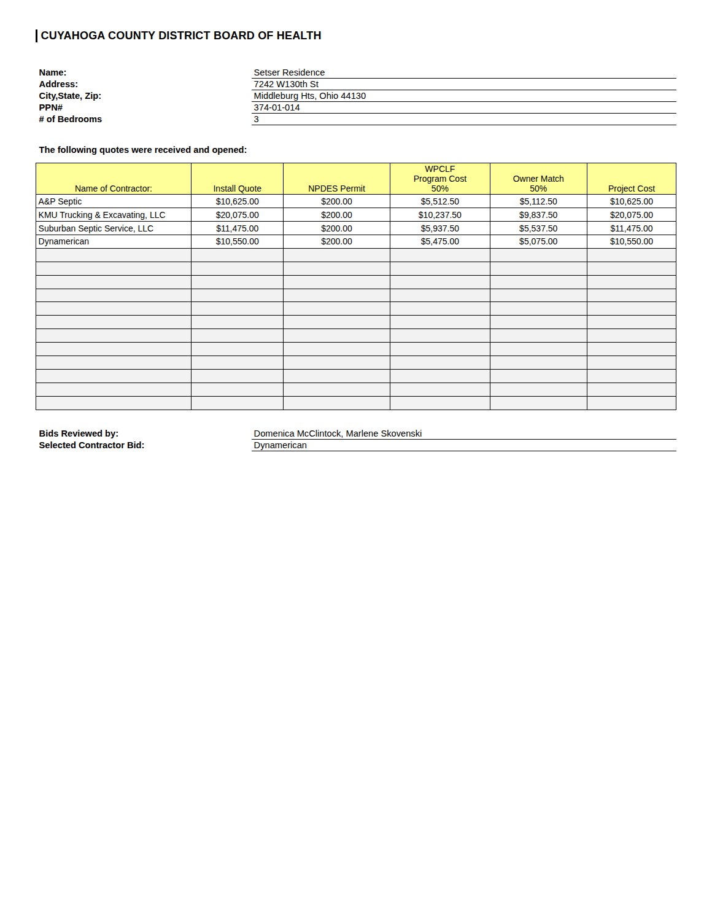CUYAHOGA COUNTY DISTRICT BOARD OF HEALTH
| Name: | Setser Residence |
| Address: | 7242 W130th St |
| City,State, Zip: | Middleburg Hts, Ohio 44130 |
| PPN# | 374-01-014 |
| # of Bedrooms | 3 |
The following quotes were received and opened:
| Name of Contractor: | Install Quote | NPDES Permit | WPCLF Program Cost 50% | Owner Match 50% | Project Cost |
| --- | --- | --- | --- | --- | --- |
| A&P Septic | $10,625.00 | $200.00 | $5,512.50 | $5,112.50 | $10,625.00 |
| KMU Trucking & Excavating, LLC | $20,075.00 | $200.00 | $10,237.50 | $9,837.50 | $20,075.00 |
| Suburban Septic Service, LLC | $11,475.00 | $200.00 | $5,937.50 | $5,537.50 | $11,475.00 |
| Dynamerican | $10,550.00 | $200.00 | $5,475.00 | $5,075.00 | $10,550.00 |
| Bids Reviewed by: | Domenica McClintock, Marlene Skovenski |
| Selected Contractor Bid: | Dynamerican |